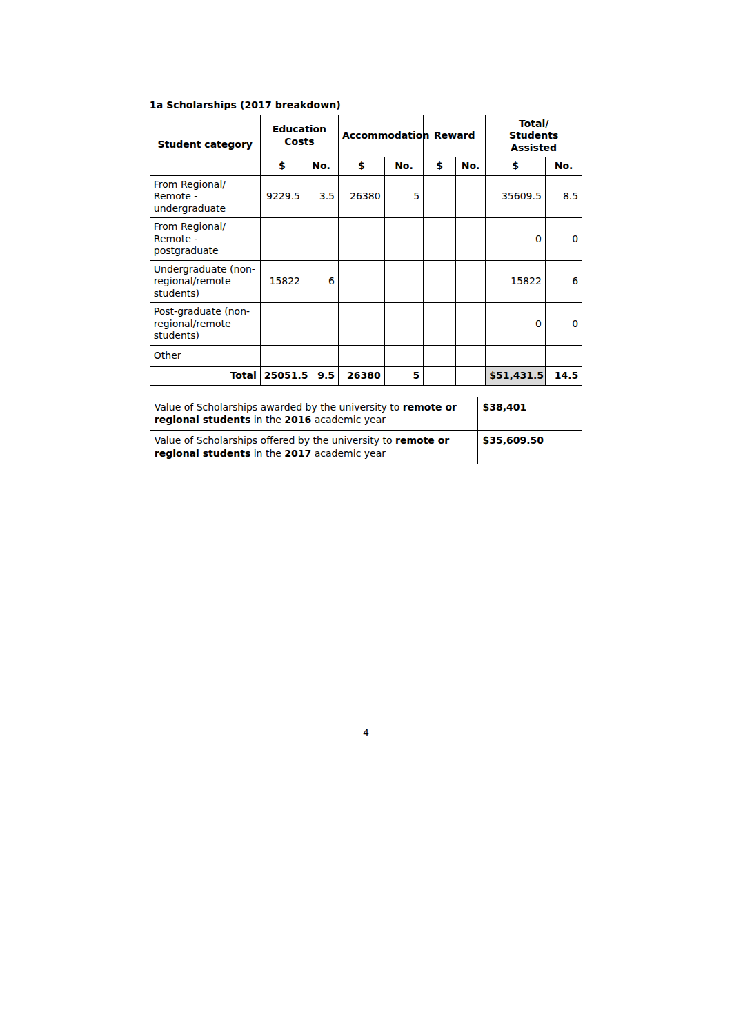1a Scholarships (2017 breakdown)
| Student category | Education Costs | Accommodation | Reward | Total/ Students Assisted |
| --- | --- | --- | --- | --- |
| $ | No. | $ | No. | $ | No. | $ | No. |
| From Regional/ Remote - undergraduate | 9229.5 | 3.5 | 26380 | 5 | | | 35609.5 | 8.5 |
| From Regional/ Remote - postgraduate | | | | | | | 0 | 0 |
| Undergraduate (non-regional/remote students) | 15822 | 6 | | | | | 15822 | 6 |
| Post-graduate (non-regional/remote students) | | | | | | | 0 | 0 |
| Other | | | | | | | | |
| Total | 25051.5 | 9.5 | 26380 | 5 | | | $51,431.5 | 14.5 |
| Value of Scholarships awarded by the university to remote or regional students in the 2016 academic year | $38,401 |
| Value of Scholarships offered by the university to remote or regional students in the 2017 academic year | $35,609.50 |
4